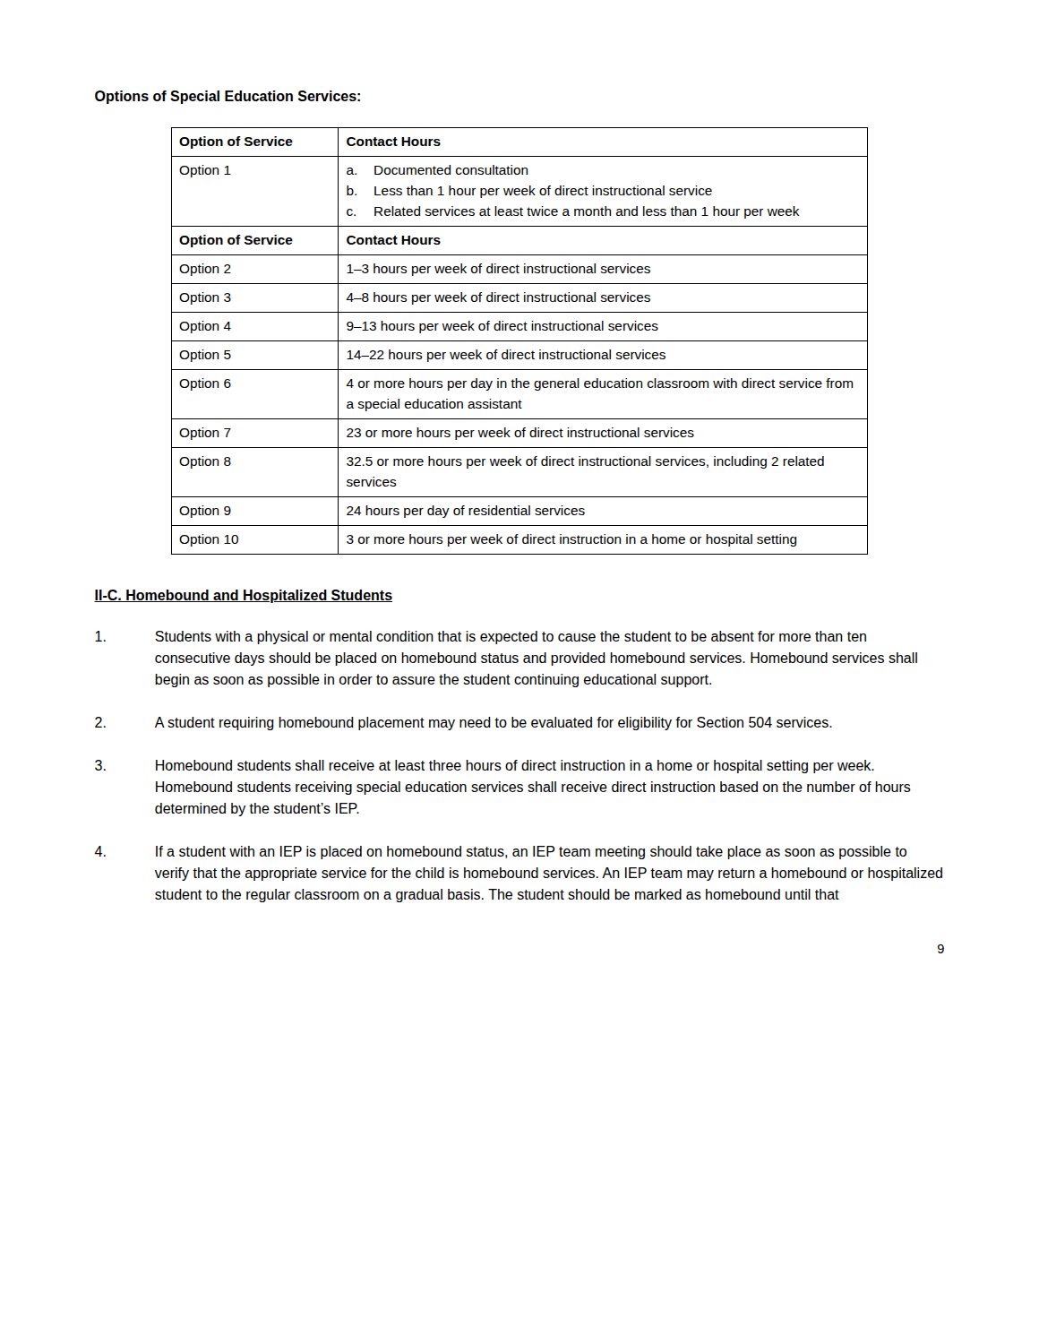Options of Special Education Services:
| Option of Service | Contact Hours |
| --- | --- |
| Option 1 | a. Documented consultation b. Less than 1 hour per week of direct instructional service c. Related services at least twice a month and less than 1 hour per week |
| Option of Service | Contact Hours |
| Option 2 | 1–3 hours per week of direct instructional services |
| Option 3 | 4–8 hours per week of direct instructional services |
| Option 4 | 9–13 hours per week of direct instructional services |
| Option 5 | 14–22 hours per week of direct instructional services |
| Option 6 | 4 or more hours per day in the general education classroom with direct service from a special education assistant |
| Option 7 | 23 or more hours per week of direct instructional services |
| Option 8 | 32.5 or more hours per week of direct instructional services, including 2 related services |
| Option 9 | 24 hours per day of residential services |
| Option 10 | 3 or more hours per week of direct instruction in a home or hospital setting |
II-C. Homebound and Hospitalized Students
1. Students with a physical or mental condition that is expected to cause the student to be absent for more than ten consecutive days should be placed on homebound status and provided homebound services. Homebound services shall begin as soon as possible in order to assure the student continuing educational support.
2. A student requiring homebound placement may need to be evaluated for eligibility for Section 504 services.
3. Homebound students shall receive at least three hours of direct instruction in a home or hospital setting per week. Homebound students receiving special education services shall receive direct instruction based on the number of hours determined by the student’s IEP.
4. If a student with an IEP is placed on homebound status, an IEP team meeting should take place as soon as possible to verify that the appropriate service for the child is homebound services. An IEP team may return a homebound or hospitalized student to the regular classroom on a gradual basis. The student should be marked as homebound until that
9